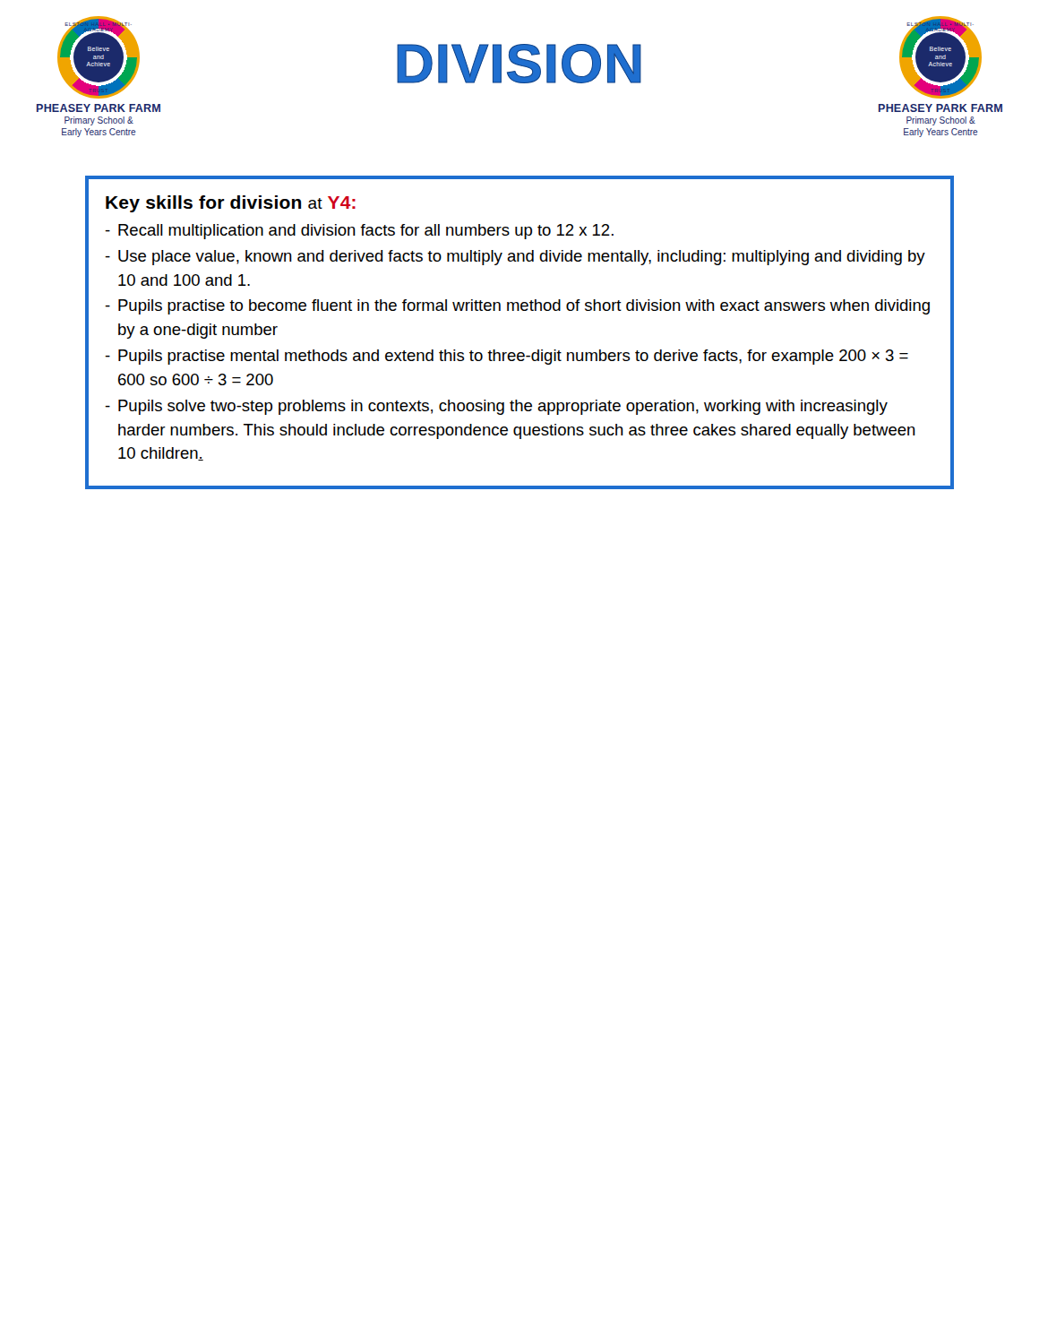ELSTON HALL • MULTI-ACADEMY
Believe and Achieve
TRUST
PHEASEY PARK FARM
Primary School &
Early Years Centre
ELSTON HALL • MULTI-ACADEMY
Believe and Achieve
TRUST
PHEASEY PARK FARM
Primary School &
Early Years Centre
Division
Key skills for division at Y4:
Recall multiplication and division facts for all numbers up to 12 x 12.
Use place value, known and derived facts to multiply and divide mentally, including: multiplying and dividing by 10 and 100 and 1.
Pupils practise to become fluent in the formal written method of short division with exact answers when dividing by a one-digit number
Pupils practise mental methods and extend this to three-digit numbers to derive facts, for example 200 × 3 = 600 so 600 ÷ 3 = 200
Pupils solve two-step problems in contexts, choosing the appropriate operation, working with increasingly harder numbers. This should include correspondence questions such as three cakes shared equally between 10 children.